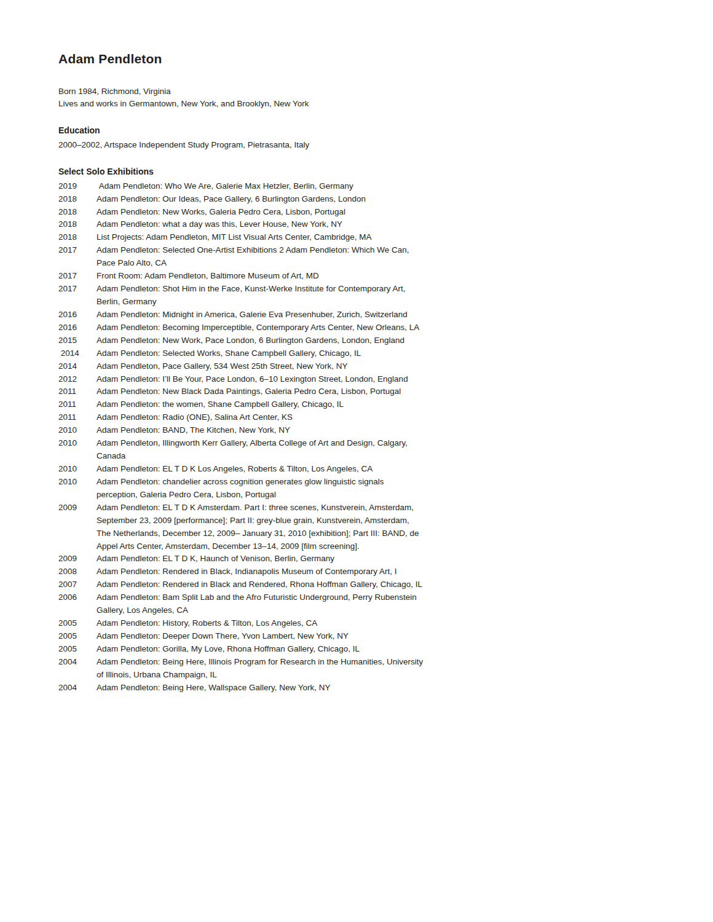Adam Pendleton
Born 1984, Richmond, Virginia
Lives and works in Germantown, New York, and Brooklyn, New York
Education
2000–2002, Artspace Independent Study Program, Pietrasanta, Italy
Select Solo Exhibitions
2019
Adam Pendleton: Who We Are, Galerie Max Hetzler, Berlin, Germany
2018
Adam Pendleton: Our Ideas, Pace Gallery, 6 Burlington Gardens, London
2018
Adam Pendleton: New Works, Galeria Pedro Cera, Lisbon, Portugal
2018
Adam Pendleton: what a day was this, Lever House, New York, NY
2018
List Projects: Adam Pendleton, MIT List Visual Arts Center, Cambridge, MA
2017
Adam Pendleton: Selected One-Artist Exhibitions 2 Adam Pendleton: Which We Can,Pace Palo Alto, CA
2017
Front Room: Adam Pendleton, Baltimore Museum of Art, MD
2017
Adam Pendleton: Shot Him in the Face, Kunst-Werke Institute for Contemporary Art,Berlin, Germany
2016
Adam Pendleton: Midnight in America, Galerie Eva Presenhuber, Zurich, Switzerland
2016
Adam Pendleton: Becoming Imperceptible, Contemporary Arts Center, New Orleans, LA
2015
Adam Pendleton: New Work, Pace London, 6 Burlington Gardens, London, England
2014
Adam Pendleton: Selected Works, Shane Campbell Gallery, Chicago, IL
2014
Adam Pendleton, Pace Gallery, 534 West 25th Street, New York, NY
2012
Adam Pendleton: I’ll Be Your, Pace London, 6–10 Lexington Street, London, England
2011
Adam Pendleton: New Black Dada Paintings, Galeria Pedro Cera, Lisbon, Portugal
2011
Adam Pendleton: the women, Shane Campbell Gallery, Chicago, IL
2011
Adam Pendleton: Radio (ONE), Salina Art Center, KS
2010
Adam Pendleton: BAND, The Kitchen, New York, NY
2010
Adam Pendleton, Illingworth Kerr Gallery, Alberta College of Art and Design, Calgary,Canada
2010
Adam Pendleton: EL T D K Los Angeles, Roberts & Tilton, Los Angeles, CA
2010
Adam Pendleton: chandelier across cognition generates glow linguistic signalsperception, Galeria Pedro Cera, Lisbon, Portugal
2009
Adam Pendleton: EL T D K Amsterdam. Part I: three scenes, Kunstverein, Amsterdam,September 23, 2009 [performance]; Part II: grey-blue grain, Kunstverein, Amsterdam, The Netherlands, December 12, 2009– January 31, 2010 [exhibition]; Part III: BAND, de Appel Arts Center, Amsterdam, December 13–14, 2009 [film screening].
2009
Adam Pendleton: EL T D K, Haunch of Venison, Berlin, Germany
2008
Adam Pendleton: Rendered in Black, Indianapolis Museum of Contemporary Art, I
2007
Adam Pendleton: Rendered in Black and Rendered, Rhona Hoffman Gallery, Chicago, IL
2006
Adam Pendleton: Bam Split Lab and the Afro Futuristic Underground, Perry RubensteinGallery, Los Angeles, CA
2005
Adam Pendleton: History, Roberts & Tilton, Los Angeles, CA
2005
Adam Pendleton: Deeper Down There, Yvon Lambert, New York, NY
2005
Adam Pendleton: Gorilla, My Love, Rhona Hoffman Gallery, Chicago, IL
2004
Adam Pendleton: Being Here, Illinois Program for Research in the Humanities, Universityof Illinois, Urbana Champaign, IL
2004
Adam Pendleton: Being Here, Wallspace Gallery, New York, NY